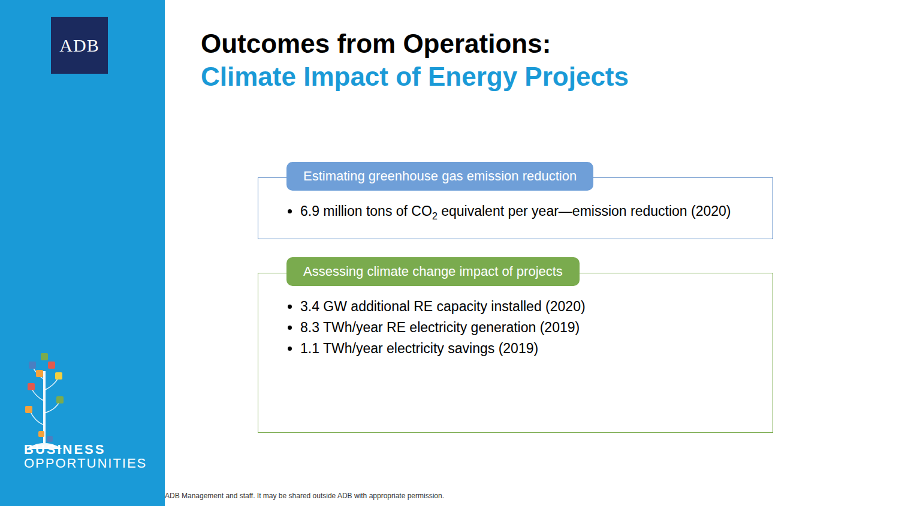ADB
BUSINESS
OPPORTUNITIES
Outcomes from Operations:
Climate Impact of Energy Projects
Estimating greenhouse gas emission reduction
6.9 million tons of CO2 equivalent per year—emission reduction (2020)
Assessing climate change impact of projects
3.4 GW additional RE capacity installed (2020)
8.3 TWh/year RE electricity generation (2019)
1.1 TWh/year electricity savings (2019)
ADB Management and staff. It may be shared outside ADB with appropriate permission.